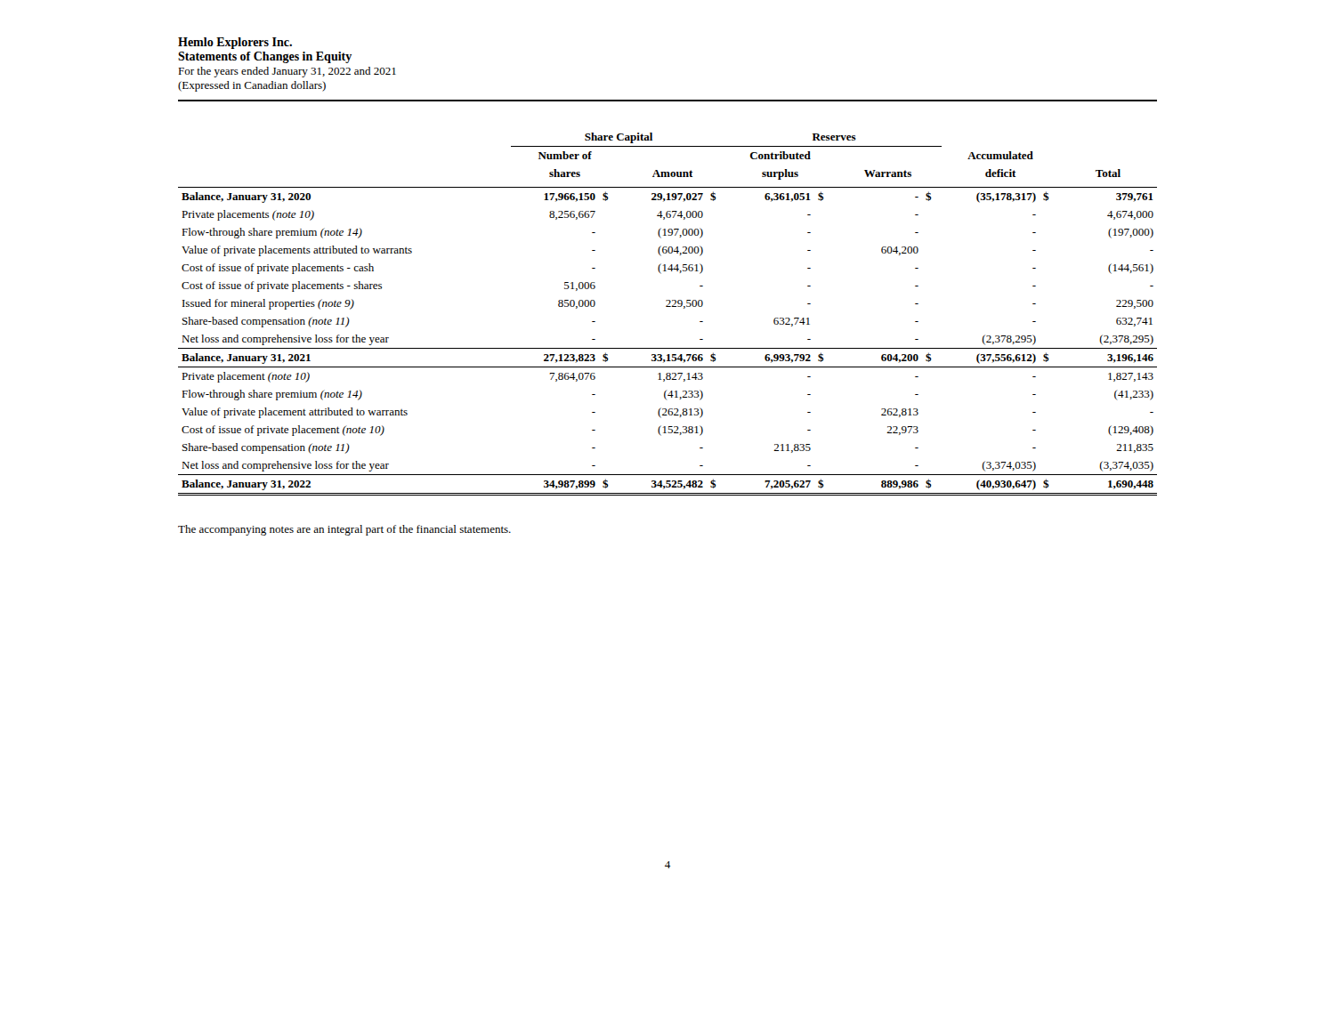Hemlo Explorers Inc.
Statements of Changes in Equity
For the years ended January 31, 2022 and 2021
(Expressed in Canadian dollars)
| | Share Capital | Reserves | | |
| --- | --- | --- | --- | --- |
| | Number of | | Contributed | | Accumulated | |
| | shares | Amount | surplus | Warrants | deficit | Total |
| Balance, January 31, 2020 | 17,966,150 | $ | 29,197,027 | $ | 6,361,051 | $ | - | $ | (35,178,317) | $ | 379,761 |
| Private placements (note 10) | 8,256,667 | | 4,674,000 | | - | | - | | - | | 4,674,000 |
| Flow-through share premium (note 14) | - | | (197,000) | | - | | - | | - | | (197,000) |
| Value of private placements attributed to warrants | - | | (604,200) | | - | | 604,200 | | - | | - |
| Cost of issue of private placements - cash | - | | (144,561) | | - | | - | | - | | (144,561) |
| Cost of issue of private placements - shares | 51,006 | | - | | - | | - | | - | | - |
| Issued for mineral properties (note 9) | 850,000 | | 229,500 | | - | | - | | - | | 229,500 |
| Share-based compensation (note 11) | - | | - | | 632,741 | | - | | - | | 632,741 |
| Net loss and comprehensive loss for the year | - | | - | | - | | - | | (2,378,295) | | (2,378,295) |
| Balance, January 31, 2021 | 27,123,823 | $ | 33,154,766 | $ | 6,993,792 | $ | 604,200 | $ | (37,556,612) | $ | 3,196,146 |
| Private placement (note 10) | 7,864,076 | | 1,827,143 | | - | | - | | - | | 1,827,143 |
| Flow-through share premium (note 14) | - | | (41,233) | | - | | - | | - | | (41,233) |
| Value of private placement attributed to warrants | - | | (262,813) | | - | | 262,813 | | - | | - |
| Cost of issue of private placement (note 10) | - | | (152,381) | | - | | 22,973 | | - | | (129,408) |
| Share-based compensation (note 11) | - | | - | | 211,835 | | - | | - | | 211,835 |
| Net loss and comprehensive loss for the year | - | | - | | - | | - | | (3,374,035) | | (3,374,035) |
| Balance, January 31, 2022 | 34,987,899 | $ | 34,525,482 | $ | 7,205,627 | $ | 889,986 | $ | (40,930,647) | $ | 1,690,448 |
The accompanying notes are an integral part of the financial statements.
4